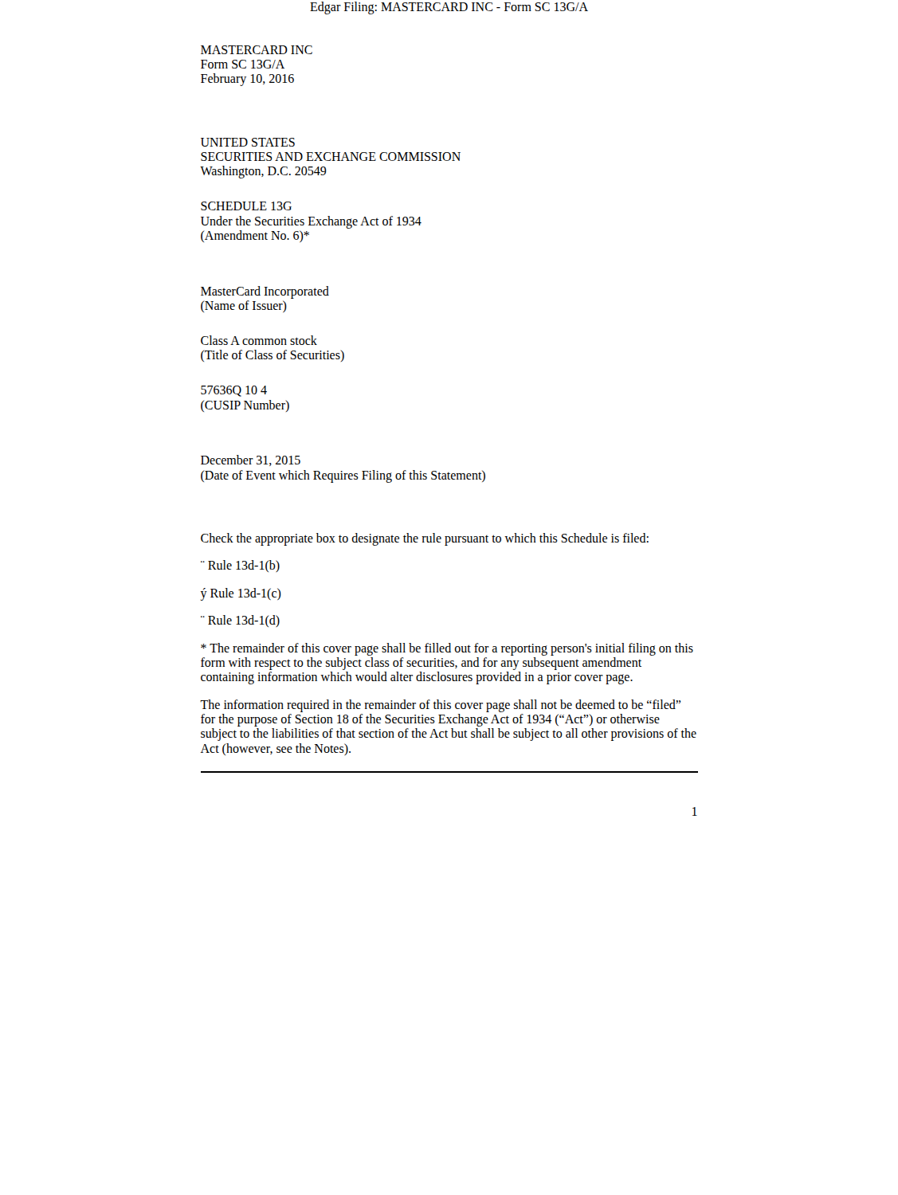Edgar Filing: MASTERCARD INC - Form SC 13G/A
MASTERCARD INC
Form SC 13G/A
February 10, 2016
UNITED STATES
SECURITIES AND EXCHANGE COMMISSION
Washington, D.C. 20549
SCHEDULE 13G
Under the Securities Exchange Act of 1934
(Amendment No. 6)*
MasterCard Incorporated
(Name of Issuer)
Class A common stock
(Title of Class of Securities)
57636Q 10 4
(CUSIP Number)
December 31, 2015
(Date of Event which Requires Filing of this Statement)
Check the appropriate box to designate the rule pursuant to which this Schedule is filed:
¨ Rule 13d-1(b)
ý Rule 13d-1(c)
¨ Rule 13d-1(d)
* The remainder of this cover page shall be filled out for a reporting person's initial filing on this form with respect to the subject class of securities, and for any subsequent amendment containing information which would alter disclosures provided in a prior cover page.
The information required in the remainder of this cover page shall not be deemed to be “filed” for the purpose of Section 18 of the Securities Exchange Act of 1934 (“Act”) or otherwise subject to the liabilities of that section of the Act but shall be subject to all other provisions of the Act (however, see the Notes).
1